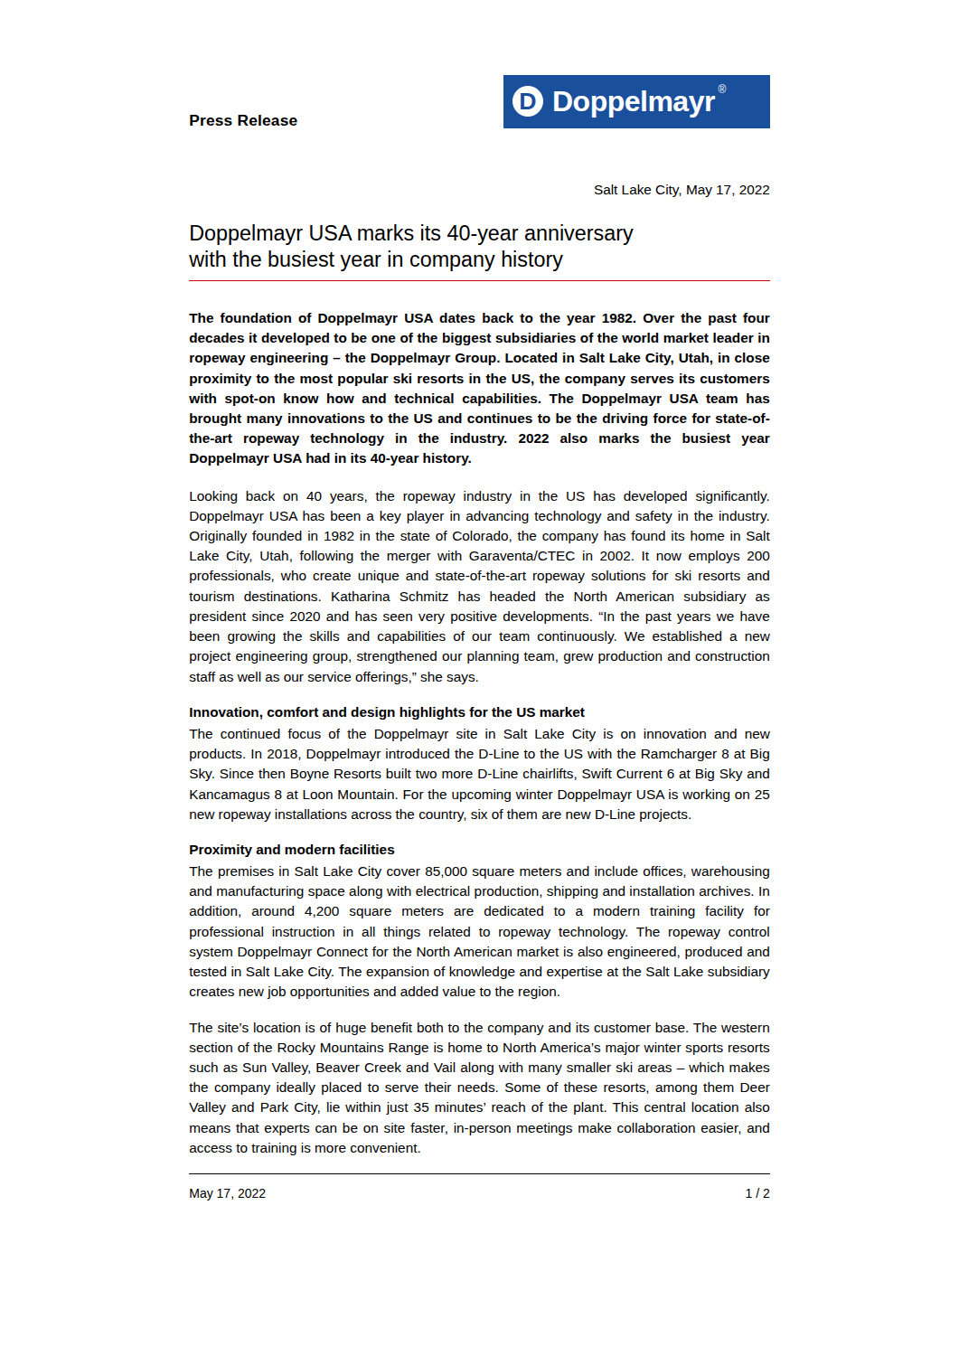Press Release
D
Doppelmayr®
Salt Lake City, May 17, 2022
Doppelmayr USA marks its 40-year anniversary
with the busiest year in company history
The foundation of Doppelmayr USA dates back to the year 1982. Over the past four decades it developed to be one of the biggest subsidiaries of the world market leader in ropeway engineering – the Doppelmayr Group. Located in Salt Lake City, Utah, in close proximity to the most popular ski resorts in the US, the company serves its customers with spot-on know how and technical capabilities. The Doppelmayr USA team has brought many innovations to the US and continues to be the driving force for state-of-the-art ropeway technology in the industry. 2022 also marks the busiest year Doppelmayr USA had in its 40-year history.
Looking back on 40 years, the ropeway industry in the US has developed significantly. Doppelmayr USA has been a key player in advancing technology and safety in the industry. Originally founded in 1982 in the state of Colorado, the company has found its home in Salt Lake City, Utah, following the merger with Garaventa/CTEC in 2002. It now employs 200 professionals, who create unique and state-of-the-art ropeway solutions for ski resorts and tourism destinations. Katharina Schmitz has headed the North American subsidiary as president since 2020 and has seen very positive developments. “In the past years we have been growing the skills and capabilities of our team continuously. We established a new project engineering group, strengthened our planning team, grew production and construction staff as well as our service offerings,” she says.
Innovation, comfort and design highlights for the US market
The continued focus of the Doppelmayr site in Salt Lake City is on innovation and new products. In 2018, Doppelmayr introduced the D-Line to the US with the Ramcharger 8 at Big Sky. Since then Boyne Resorts built two more D-Line chairlifts, Swift Current 6 at Big Sky and Kancamagus 8 at Loon Mountain. For the upcoming winter Doppelmayr USA is working on 25 new ropeway installations across the country, six of them are new D-Line projects.
Proximity and modern facilities
The premises in Salt Lake City cover 85,000 square meters and include offices, warehousing and manufacturing space along with electrical production, shipping and installation archives. In addition, around 4,200 square meters are dedicated to a modern training facility for professional instruction in all things related to ropeway technology. The ropeway control system Doppelmayr Connect for the North American market is also engineered, produced and tested in Salt Lake City. The expansion of knowledge and expertise at the Salt Lake subsidiary creates new job opportunities and added value to the region.
The site’s location is of huge benefit both to the company and its customer base. The western section of the Rocky Mountains Range is home to North America’s major winter sports resorts such as Sun Valley, Beaver Creek and Vail along with many smaller ski areas – which makes the company ideally placed to serve their needs. Some of these resorts, among them Deer Valley and Park City, lie within just 35 minutes’ reach of the plant. This central location also means that experts can be on site faster, in-person meetings make collaboration easier, and access to training is more convenient.
May 17, 2022
1 / 2